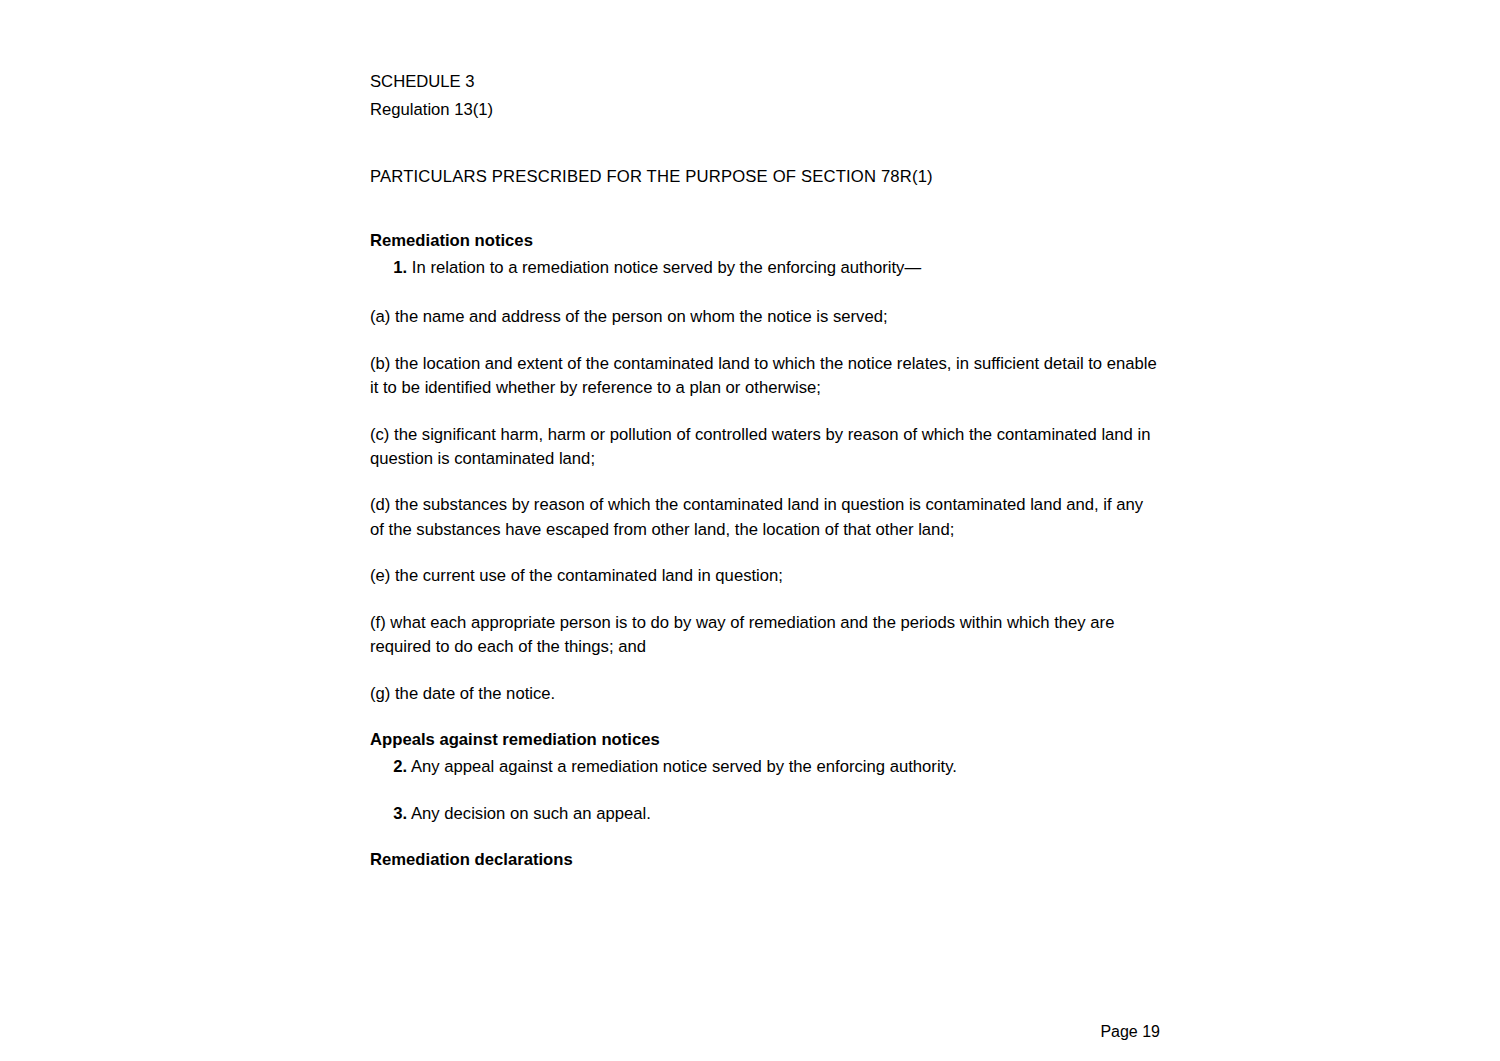SCHEDULE 3
Regulation 13(1)
PARTICULARS PRESCRIBED FOR THE PURPOSE OF SECTION 78R(1)
Remediation notices
1. In relation to a remediation notice served by the enforcing authority—
(a) the name and address of the person on whom the notice is served;
(b) the location and extent of the contaminated land to which the notice relates, in sufficient detail to enable it to be identified whether by reference to a plan or otherwise;
(c) the significant harm, harm or pollution of controlled waters by reason of which the contaminated land in question is contaminated land;
(d) the substances by reason of which the contaminated land in question is contaminated land and, if any of the substances have escaped from other land, the location of that other land;
(e) the current use of the contaminated land in question;
(f) what each appropriate person is to do by way of remediation and the periods within which they are required to do each of the things; and
(g) the date of the notice.
Appeals against remediation notices
2. Any appeal against a remediation notice served by the enforcing authority.
3. Any decision on such an appeal.
Remediation declarations
Page 19